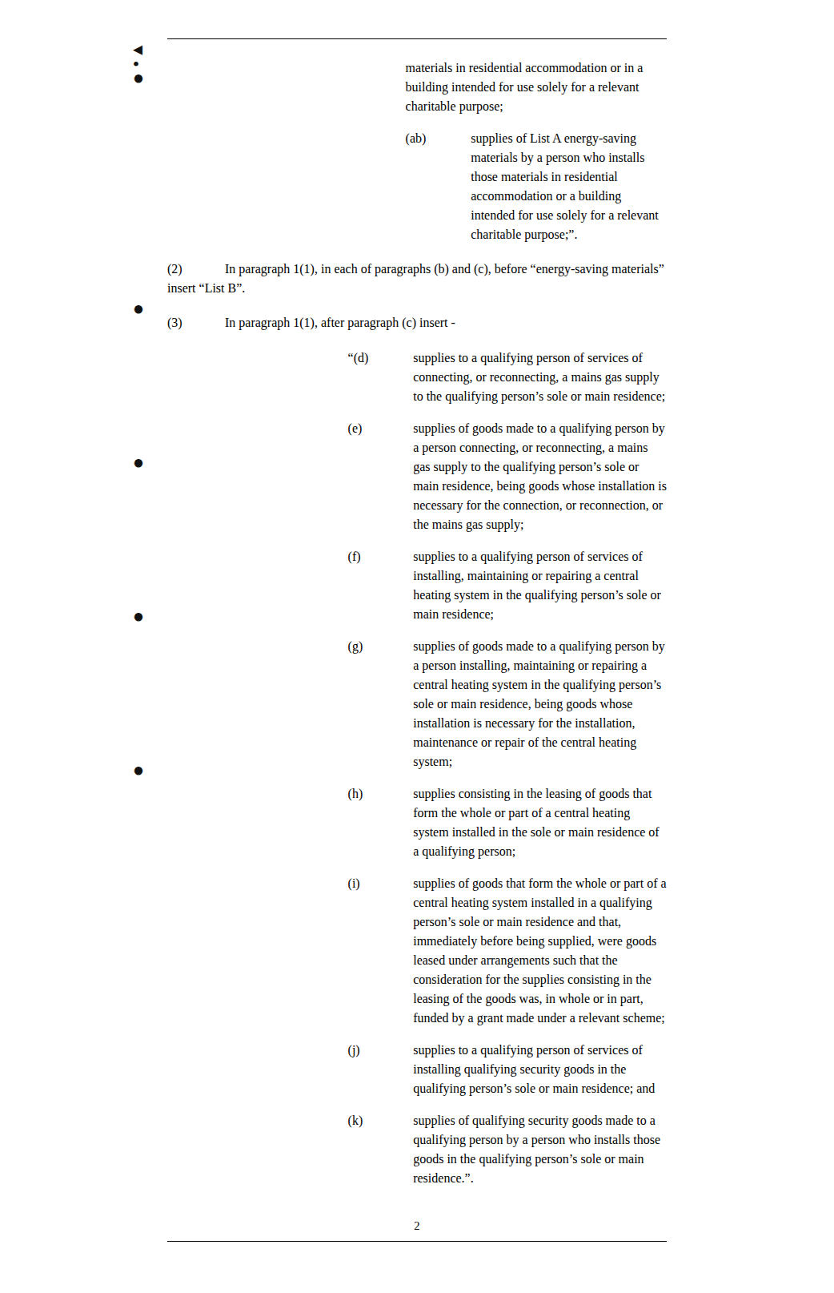◂ • ● ● ● ● ●
materials in residential accommodation or in a building intended for use solely for a relevant charitable purpose;
(ab) supplies of List A energy-saving materials by a person who installs those materials in residential accommodation or a building intended for use solely for a relevant charitable purpose;”.
(2) In paragraph 1(1), in each of paragraphs (b) and (c), before “energy-saving materials” insert “List B”.
(3) In paragraph 1(1), after paragraph (c) insert -
“(d) supplies to a qualifying person of services of connecting, or reconnecting, a mains gas supply to the qualifying person’s sole or main residence;
(e) supplies of goods made to a qualifying person by a person connecting, or reconnecting, a mains gas supply to the qualifying person’s sole or main residence, being goods whose installation is necessary for the connection, or reconnection, or the mains gas supply;
(f) supplies to a qualifying person of services of installing, maintaining or repairing a central heating system in the qualifying person’s sole or main residence;
(g) supplies of goods made to a qualifying person by a person installing, maintaining or repairing a central heating system in the qualifying person’s sole or main residence, being goods whose installation is necessary for the installation, maintenance or repair of the central heating system;
(h) supplies consisting in the leasing of goods that form the whole or part of a central heating system installed in the sole or main residence of a qualifying person;
(i) supplies of goods that form the whole or part of a central heating system installed in a qualifying person’s sole or main residence and that, immediately before being supplied, were goods leased under arrangements such that the consideration for the supplies consisting in the leasing of the goods was, in whole or in part, funded by a grant made under a relevant scheme;
(j) supplies to a qualifying person of services of installing qualifying security goods in the qualifying person’s sole or main residence; and
(k) supplies of qualifying security goods made to a qualifying person by a person who installs those goods in the qualifying person’s sole or main residence.”.
2